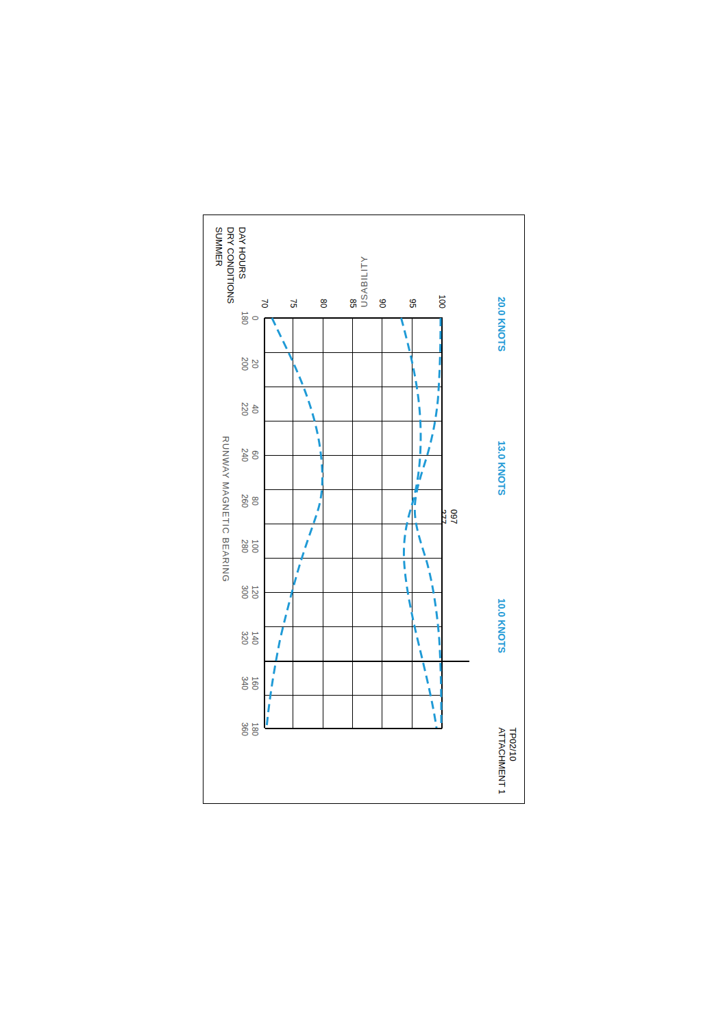TP02/10
ATTACHMENT 1
20.0 KNOTS
13.0 KNOTS
10.0 KNOTS
097
277
99.73
93.13
83.26
PERCENTAGE USABILITY
RUNWAY MAGNETIC BEARING
DAY HOURS
DRY CONDITIONS
SUMMER
0
180
20
200
40
220
60
240
80
260
100
280
120
300
140
320
160
340
180
360
100
95
90
85
80
75
70